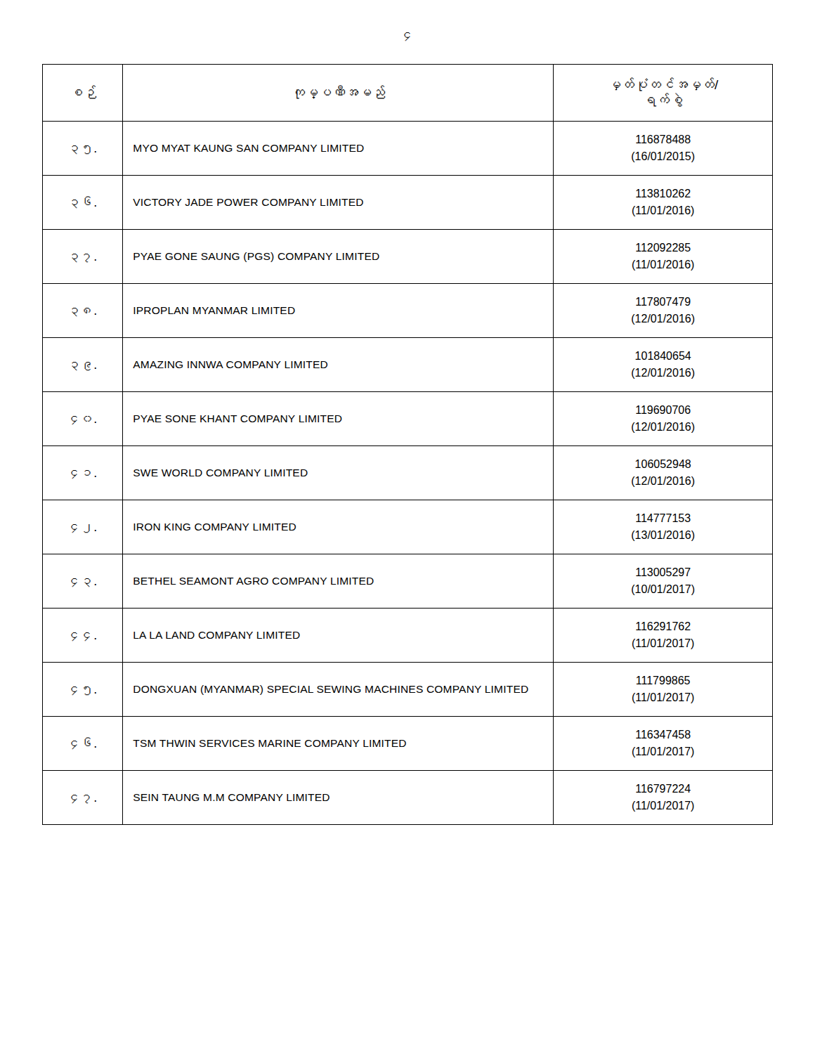၄
| စဉ် | ကုမ္ပဏီအမည် | မှတ်ပုံတင်အမှတ်/ ရက်စွဲ |
| --- | --- | --- |
| ၃၅. | MYO MYAT KAUNG SAN COMPANY LIMITED | 116878488 (16/01/2015) |
| ၃၆. | VICTORY JADE POWER COMPANY LIMITED | 113810262 (11/01/2016) |
| ၃၇. | PYAE GONE SAUNG (PGS) COMPANY LIMITED | 112092285 (11/01/2016) |
| ၃၈. | IPROPLAN MYANMAR LIMITED | 117807479 (12/01/2016) |
| ၃၉. | AMAZING INNWA COMPANY LIMITED | 101840654 (12/01/2016) |
| ၄၀. | PYAE SONE KHANT COMPANY LIMITED | 119690706 (12/01/2016) |
| ၄၁. | SWE WORLD COMPANY LIMITED | 106052948 (12/01/2016) |
| ၄၂. | IRON KING COMPANY LIMITED | 114777153 (13/01/2016) |
| ၄၃. | BETHEL SEAMONT AGRO COMPANY LIMITED | 113005297 (10/01/2017) |
| ၄၄. | LA LA LAND COMPANY LIMITED | 116291762 (11/01/2017) |
| ၄၅. | DONGXUAN (MYANMAR) SPECIAL SEWING MACHINES COMPANY LIMITED | 111799865 (11/01/2017) |
| ၄၆. | TSM THWIN SERVICES MARINE COMPANY LIMITED | 116347458 (11/01/2017) |
| ၄၇. | SEIN TAUNG M.M COMPANY LIMITED | 116797224 (11/01/2017) |